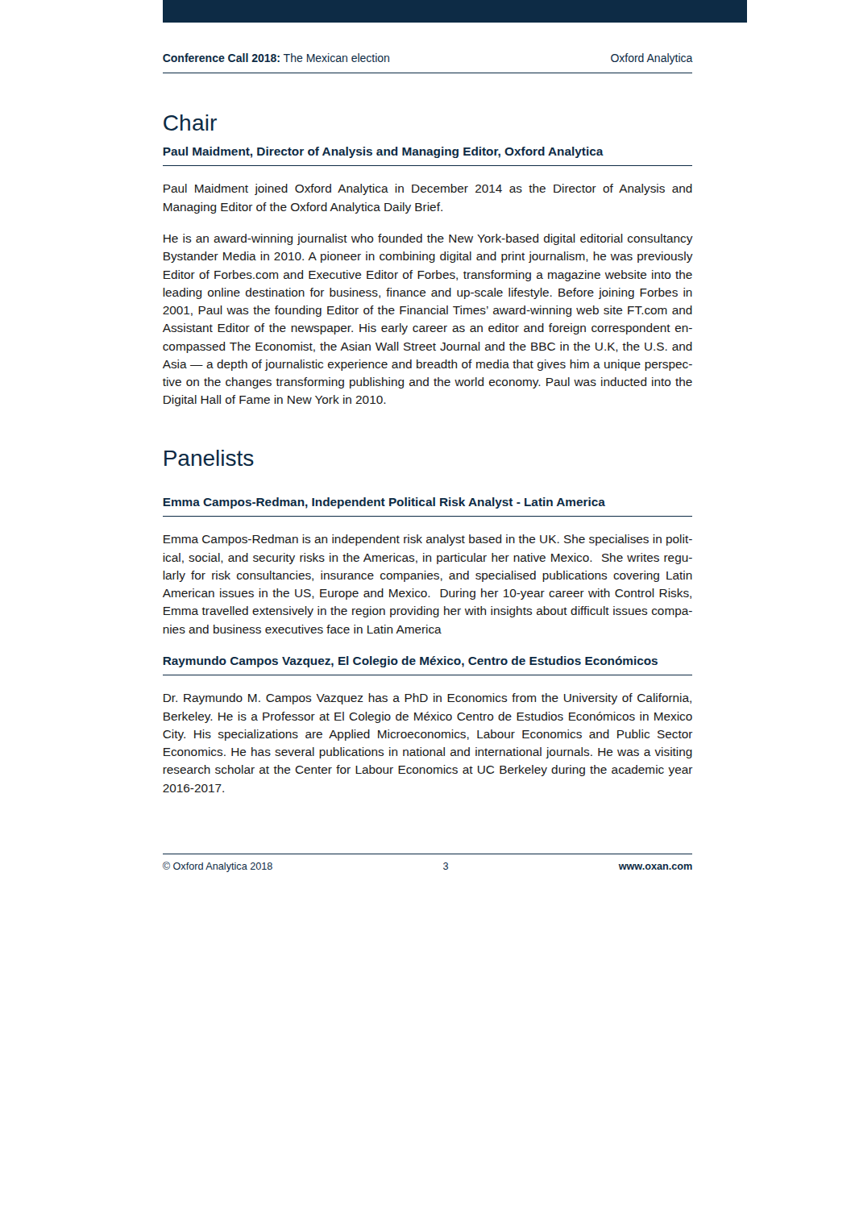Conference Call 2018: The Mexican election
Oxford Analytica
Chair
Paul Maidment, Director of Analysis and Managing Editor, Oxford Analytica
Paul Maidment joined Oxford Analytica in December 2014 as the Director of Analysis and Managing Editor of the Oxford Analytica Daily Brief.
He is an award-winning journalist who founded the New York-based digital editorial consultancy Bystander Media in 2010. A pioneer in combining digital and print journalism, he was previously Editor of Forbes.com and Executive Editor of Forbes, transforming a magazine website into the leading online destination for business, finance and up-scale lifestyle. Before joining Forbes in 2001, Paul was the founding Editor of the Financial Times’ award-winning web site FT.com and Assistant Editor of the newspaper. His early career as an editor and foreign correspondent encompassed The Economist, the Asian Wall Street Journal and the BBC in the U.K, the U.S. and Asia — a depth of journalistic experience and breadth of media that gives him a unique perspective on the changes transforming publishing and the world economy. Paul was inducted into the Digital Hall of Fame in New York in 2010.
Panelists
Emma Campos-Redman, Independent Political Risk Analyst - Latin America
Emma Campos-Redman is an independent risk analyst based in the UK. She specialises in political, social, and security risks in the Americas, in particular her native Mexico. She writes regularly for risk consultancies, insurance companies, and specialised publications covering Latin American issues in the US, Europe and Mexico. During her 10-year career with Control Risks, Emma travelled extensively in the region providing her with insights about difficult issues companies and business executives face in Latin America
Raymundo Campos Vazquez, El Colegio de México, Centro de Estudios Económicos
Dr. Raymundo M. Campos Vazquez has a PhD in Economics from the University of California, Berkeley. He is a Professor at El Colegio de México Centro de Estudios Económicos in Mexico City. His specializations are Applied Microeconomics, Labour Economics and Public Sector Economics. He has several publications in national and international journals. He was a visiting research scholar at the Center for Labour Economics at UC Berkeley during the academic year 2016-2017.
© Oxford Analytica 2018
3
www.oxan.com